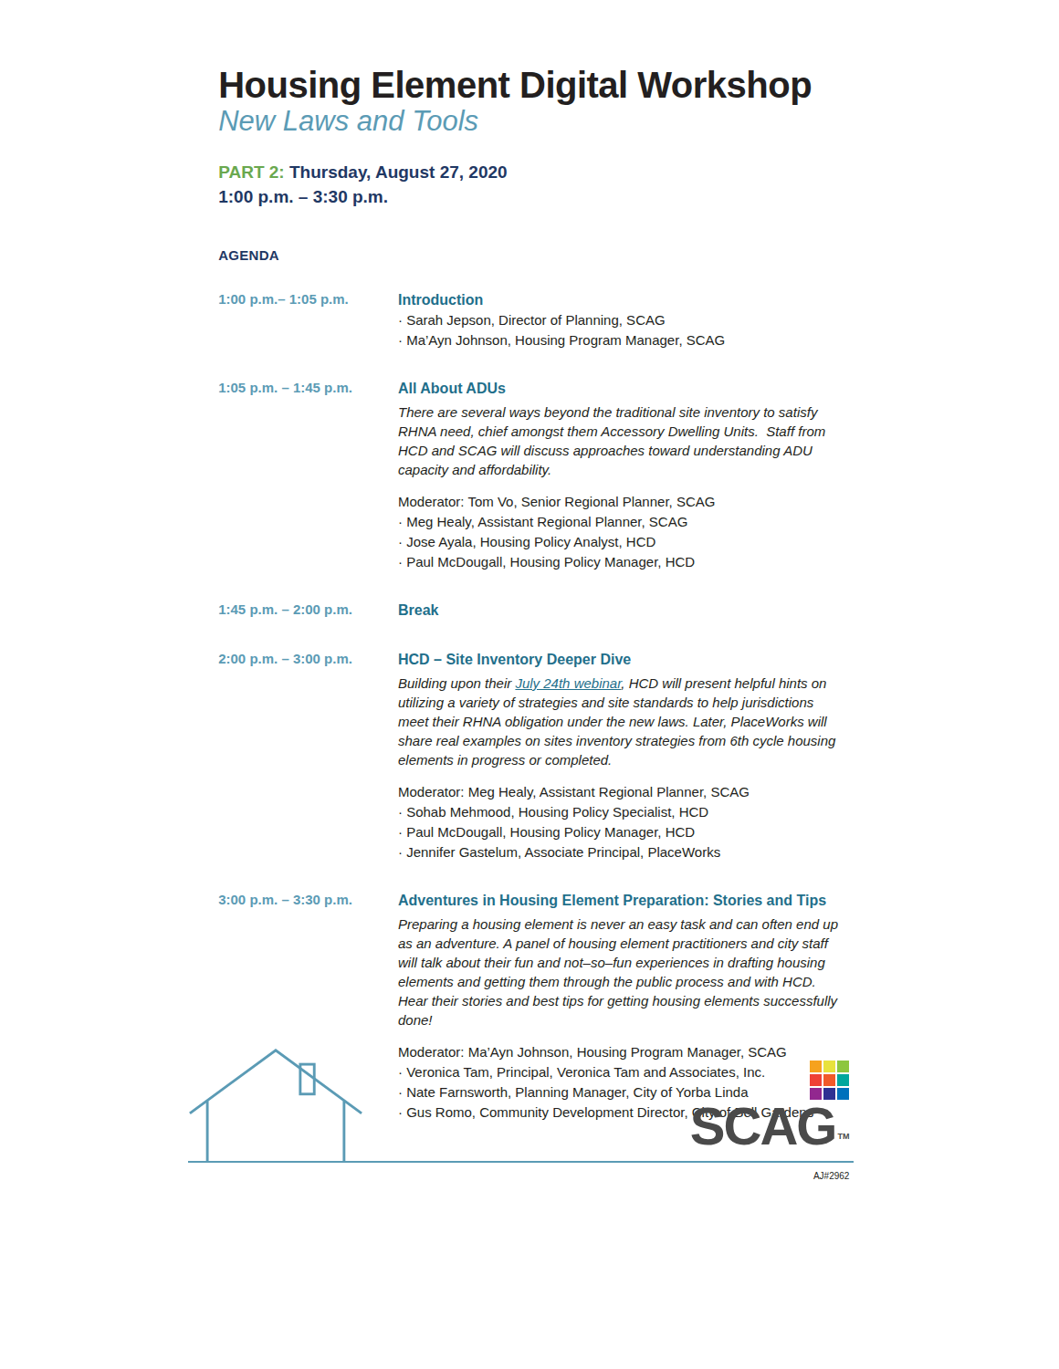Housing Element Digital Workshop
New Laws and Tools
PART 2: Thursday, August 27, 2020
1:00 p.m. – 3:30 p.m.
AGENDA
| 1:00 p.m.– 1:05 p.m. | Introduction Sarah Jepson, Director of Planning, SCAG Ma’Ayn Johnson, Housing Program Manager, SCAG |
| 1:05 p.m. – 1:45 p.m. | All About ADUs There are several ways beyond the traditional site inventory to satisfy RHNA need, chief amongst them Accessory Dwelling Units. Staff from HCD and SCAG will discuss approaches toward understanding ADU capacity and affordability. Moderator: Tom Vo, Senior Regional Planner, SCAG Meg Healy, Assistant Regional Planner, SCAG Jose Ayala, Housing Policy Analyst, HCD Paul McDougall, Housing Policy Manager, HCD |
| 1:45 p.m. – 2:00 p.m. | Break |
| 2:00 p.m. – 3:00 p.m. | HCD – Site Inventory Deeper Dive Building upon their July 24th webinar , HCD will present helpful hints on utilizing a variety of strategies and site standards to help jurisdictions meet their RHNA obligation under the new laws. Later, PlaceWorks will share real examples on sites inventory strategies from 6th cycle housing elements in progress or completed. Moderator: Meg Healy, Assistant Regional Planner, SCAG Sohab Mehmood, Housing Policy Specialist, HCD Paul McDougall, Housing Policy Manager, HCD Jennifer Gastelum, Associate Principal, PlaceWorks |
| 3:00 p.m. – 3:30 p.m. | Adventures in Housing Element Preparation: Stories and Tips Preparing a housing element is never an easy task and can often end up as an adventure. A panel of housing element practitioners and city staff will talk about their fun and not–so–fun experiences in drafting housing elements and getting them through the public process and with HCD. Hear their stories and best tips for getting housing elements successfully done! Moderator: Ma’Ayn Johnson, Housing Program Manager, SCAG Veronica Tam, Principal, Veronica Tam and Associates, Inc. Nate Farnsworth, Planning Manager, City of Yorba Linda Gus Romo, Community Development Director, City of Bell Gardens |
SCAG TM
AJ#2962